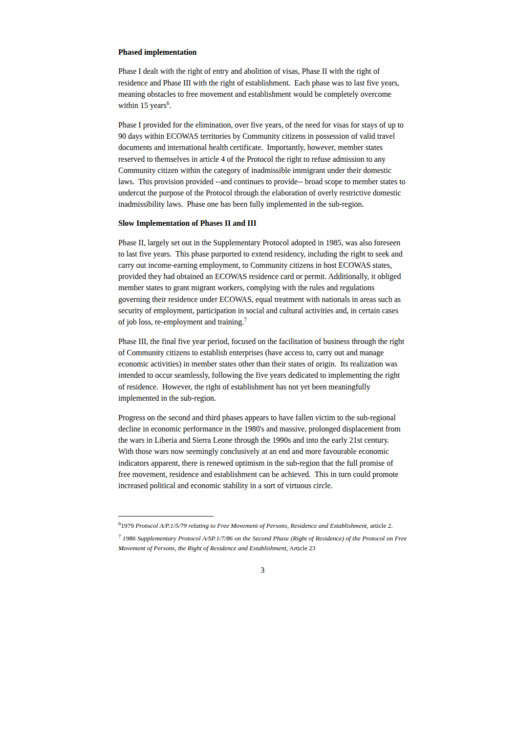Phased implementation
Phase I dealt with the right of entry and abolition of visas, Phase II with the right of residence and Phase III with the right of establishment. Each phase was to last five years, meaning obstacles to free movement and establishment would be completely overcome within 15 years6.
Phase I provided for the elimination, over five years, of the need for visas for stays of up to 90 days within ECOWAS territories by Community citizens in possession of valid travel documents and international health certificate. Importantly, however, member states reserved to themselves in article 4 of the Protocol the right to refuse admission to any Community citizen within the category of inadmissible immigrant under their domestic laws. This provision provided --and continues to provide-- broad scope to member states to undercut the purpose of the Protocol through the elaboration of overly restrictive domestic inadmissibility laws. Phase one has been fully implemented in the sub-region.
Slow Implementation of Phases II and III
Phase II, largely set out in the Supplementary Protocol adopted in 1985, was also foreseen to last five years. This phase purported to extend residency, including the right to seek and carry out income-earning employment, to Community citizens in host ECOWAS states, provided they had obtained an ECOWAS residence card or permit. Additionally, it obliged member states to grant migrant workers, complying with the rules and regulations governing their residence under ECOWAS, equal treatment with nationals in areas such as security of employment, participation in social and cultural activities and, in certain cases of job loss, re-employment and training.7
Phase III, the final five year period, focused on the facilitation of business through the right of Community citizens to establish enterprises (have access to, carry out and manage economic activities) in member states other than their states of origin. Its realization was intended to occur seamlessly, following the five years dedicated to implementing the right of residence. However, the right of establishment has not yet been meaningfully implemented in the sub-region.
Progress on the second and third phases appears to have fallen victim to the sub-regional decline in economic performance in the 1980's and massive, prolonged displacement from the wars in Liberia and Sierra Leone through the 1990s and into the early 21st century. With those wars now seemingly conclusively at an end and more favourable economic indicators apparent, there is renewed optimism in the sub-region that the full promise of free movement, residence and establishment can be achieved. This in turn could promote increased political and economic stability in a sort of virtuous circle.
61979 Protocol A/P.1/5/79 relating to Free Movement of Persons, Residence and Establishment, article 2.
7 1986 Supplementary Protocol A/SP.1/7/86 on the Second Phase (Right of Residence) of the Protocol on Free Movement of Persons, the Right of Residence and Establishment, Article 23
3